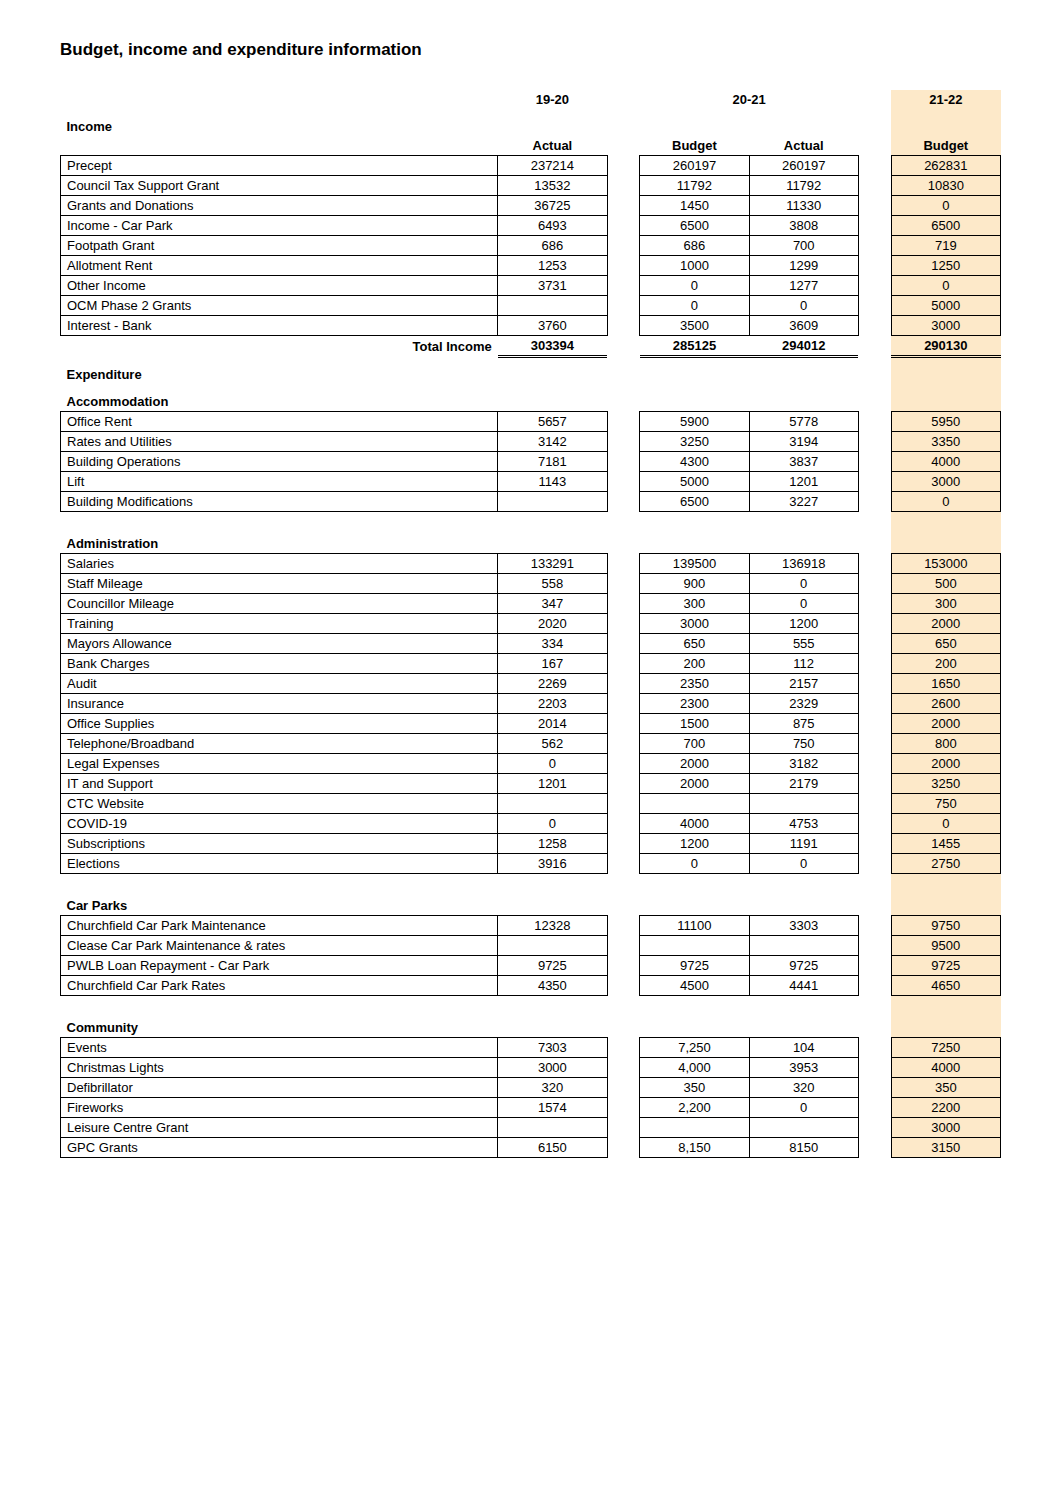Budget, income and expenditure information
| | 19-20 | | 20-21 | | 21-22 |
| Income | | | | | | |
| | Actual | | Budget | Actual | | Budget |
| Precept | 237214 | | 260197 | 260197 | | 262831 |
| Council Tax Support Grant | 13532 | | 11792 | 11792 | | 10830 |
| Grants and Donations | 36725 | | 1450 | 11330 | | 0 |
| Income - Car Park | 6493 | | 6500 | 3808 | | 6500 |
| Footpath Grant | 686 | | 686 | 700 | | 719 |
| Allotment Rent | 1253 | | 1000 | 1299 | | 1250 |
| Other Income | 3731 | | 0 | 1277 | | 0 |
| OCM Phase 2 Grants | | | 0 | 0 | | 5000 |
| Interest - Bank | 3760 | | 3500 | 3609 | | 3000 |
| Total Income | 303394 | | 285125 | 294012 | | 290130 |
| Expenditure | | | | | | |
| Accommodation | | | | | | |
| Office Rent | 5657 | | 5900 | 5778 | | 5950 |
| Rates and Utilities | 3142 | | 3250 | 3194 | | 3350 |
| Building Operations | 7181 | | 4300 | 3837 | | 4000 |
| Lift | 1143 | | 5000 | 1201 | | 3000 |
| Building Modifications | | | 6500 | 3227 | | 0 |
| Administration | | | | | | |
| Salaries | 133291 | | 139500 | 136918 | | 153000 |
| Staff Mileage | 558 | | 900 | 0 | | 500 |
| Councillor Mileage | 347 | | 300 | 0 | | 300 |
| Training | 2020 | | 3000 | 1200 | | 2000 |
| Mayors Allowance | 334 | | 650 | 555 | | 650 |
| Bank Charges | 167 | | 200 | 112 | | 200 |
| Audit | 2269 | | 2350 | 2157 | | 1650 |
| Insurance | 2203 | | 2300 | 2329 | | 2600 |
| Office Supplies | 2014 | | 1500 | 875 | | 2000 |
| Telephone/Broadband | 562 | | 700 | 750 | | 800 |
| Legal Expenses | 0 | | 2000 | 3182 | | 2000 |
| IT and Support | 1201 | | 2000 | 2179 | | 3250 |
| CTC Website | | | | | | 750 |
| COVID-19 | 0 | | 4000 | 4753 | | 0 |
| Subscriptions | 1258 | | 1200 | 1191 | | 1455 |
| Elections | 3916 | | 0 | 0 | | 2750 |
| Car Parks | | | | | | |
| Churchfield Car Park Maintenance | 12328 | | 11100 | 3303 | | 9750 |
| Clease Car Park Maintenance & rates | | | | | | 9500 |
| PWLB Loan Repayment - Car Park | 9725 | | 9725 | 9725 | | 9725 |
| Churchfield Car Park Rates | 4350 | | 4500 | 4441 | | 4650 |
| Community | | | | | | |
| Events | 7303 | | 7,250 | 104 | | 7250 |
| Christmas Lights | 3000 | | 4,000 | 3953 | | 4000 |
| Defibrillator | 320 | | 350 | 320 | | 350 |
| Fireworks | 1574 | | 2,200 | 0 | | 2200 |
| Leisure Centre Grant | | | | | | 3000 |
| GPC Grants | 6150 | | 8,150 | 8150 | | 3150 |